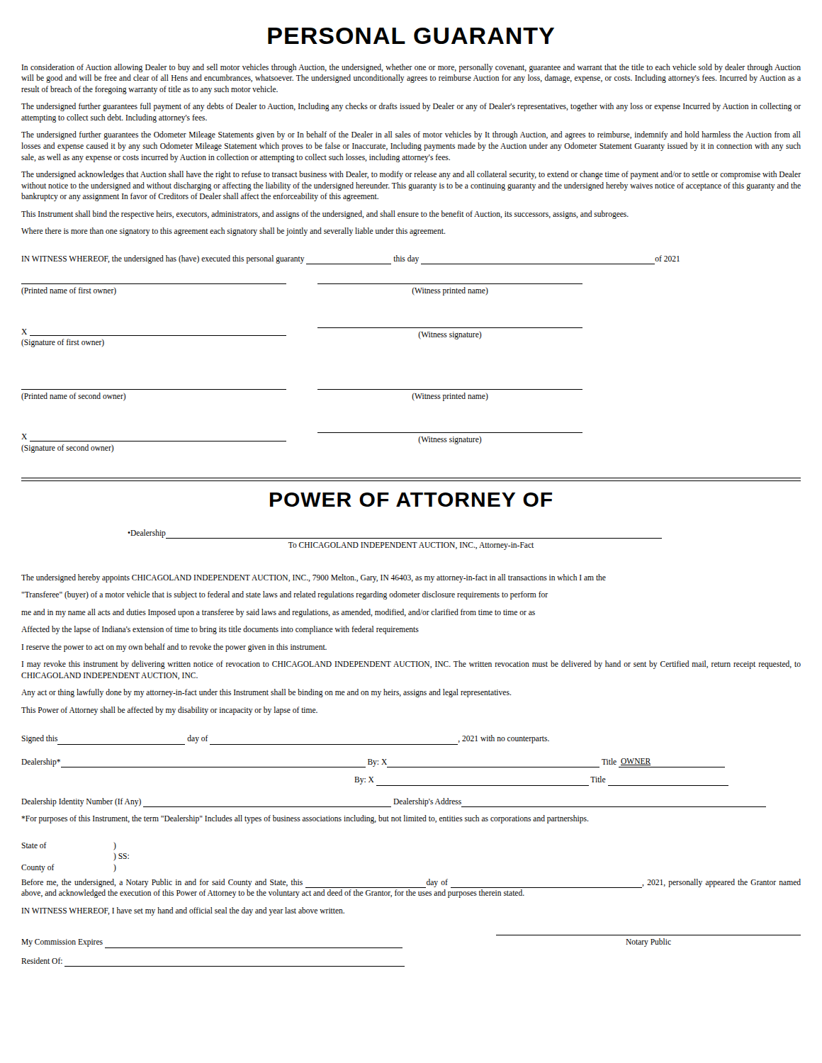PERSONAL GUARANTY
In consideration of Auction allowing Dealer to buy and sell motor vehicles through Auction, the undersigned, whether one or more, personally covenant, guarantee and warrant that the title to each vehicle sold by dealer through Auction will be good and will be free and clear of all Hens and encumbrances, whatsoever. The undersigned unconditionally agrees to reimburse Auction for any loss, damage, expense, or costs. Including attorney's fees. Incurred by Auction as a result of breach of the foregoing warranty of title as to any such motor vehicle.
The undersigned further guarantees full payment of any debts of Dealer to Auction, Including any checks or drafts issued by Dealer or any of Dealer's representatives, together with any loss or expense Incurred by Auction in collecting or attempting to collect such debt. Including attorney's fees.
The undersigned further guarantees the Odometer Mileage Statements given by or In behalf of the Dealer in all sales of motor vehicles by It through Auction, and agrees to reimburse, indemnify and hold harmless the Auction from all losses and expense caused it by any such Odometer Mileage Statement which proves to be false or Inaccurate, Including payments made by the Auction under any Odometer Statement Guaranty issued by it in connection with any such sale, as well as any expense or costs incurred by Auction in collection or attempting to collect such losses, including attorney's fees.
The undersigned acknowledges that Auction shall have the right to refuse to transact business with Dealer, to modify or release any and all collateral security, to extend or change time of payment and/or to settle or compromise with Dealer without notice to the undersigned and without discharging or affecting the liability of the undersigned hereunder. This guaranty is to be a continuing guaranty and the undersigned hereby waives notice of acceptance of this guaranty and the bankruptcy or any assignment In favor of Creditors of Dealer shall affect the enforceability of this agreement.
This Instrument shall bind the respective heirs, executors, administrators, and assigns of the undersigned, and shall ensure to the benefit of Auction, its successors, assigns, and subrogees.
Where there is more than one signatory to this agreement each signatory shall be jointly and severally liable under this agreement.
IN WITNESS WHEREOF, the undersigned has (have) executed this personal guaranty this day of 2021
| (Printed name of first owner) | | (Witness printed name) | |
| / X / / (Signature of first owner) | | (Witness signature) | |
| (Printed name of second owner) | | (Witness printed name) | |
| / X / / (Signature of second owner) | | (Witness signature) | |
POWER OF ATTORNEY OF
•Dealership
To CHICAGOLAND INDEPENDENT AUCTION, INC., Attorney-in-Fact
The undersigned hereby appoints CHICAGOLAND INDEPENDENT AUCTION, INC., 7900 Melton., Gary, IN 46403, as my attorney-in-fact in all transactions in which I am the
"Transferee" (buyer) of a motor vehicle that is subject to federal and state laws and related regulations regarding odometer disclosure requirements to perform for
me and in my name all acts and duties Imposed upon a transferee by said laws and regulations, as amended, modified, and/or clarified from time to time or as
Affected by the lapse of Indiana's extension of time to bring its title documents into compliance with federal requirements
I reserve the power to act on my own behalf and to revoke the power given in this instrument.
I may revoke this instrument by delivering written notice of revocation to CHICAGOLAND INDEPENDENT AUCTION, INC. The written revocation must be delivered by hand or sent by Certified mail, return receipt requested, to CHICAGOLAND INDEPENDENT AUCTION, INC.
Any act or thing lawfully done by my attorney-in-fact under this Instrument shall be binding on me and on my heirs, assigns and legal representatives.
This Power of Attorney shall be affected by my disability or incapacity or by lapse of time.
Signed this day of , 2021 with no counterparts.
Dealership* By: X Title OWNER
By: X Title
Dealership Identity Number (If Any) Dealership's Address
*For purposes of this Instrument, the term "Dealership" Includes all types of business associations including, but not limited to, entities such as corporations and partnerships.
| State of | ) | |
| | ) SS: | |
| County of | ) | |
Before me, the undersigned, a Notary Public in and for said County and State, this day of , 2021, personally appeared the Grantor named above, and acknowledged the execution of this Power of Attorney to be the voluntary act and deed of the Grantor, for the uses and purposes therein stated.
IN WITNESS WHEREOF, I have set my hand and official seal the day and year last above written.
| My Commission Expires | Notary Public |
| Resident Of: | |